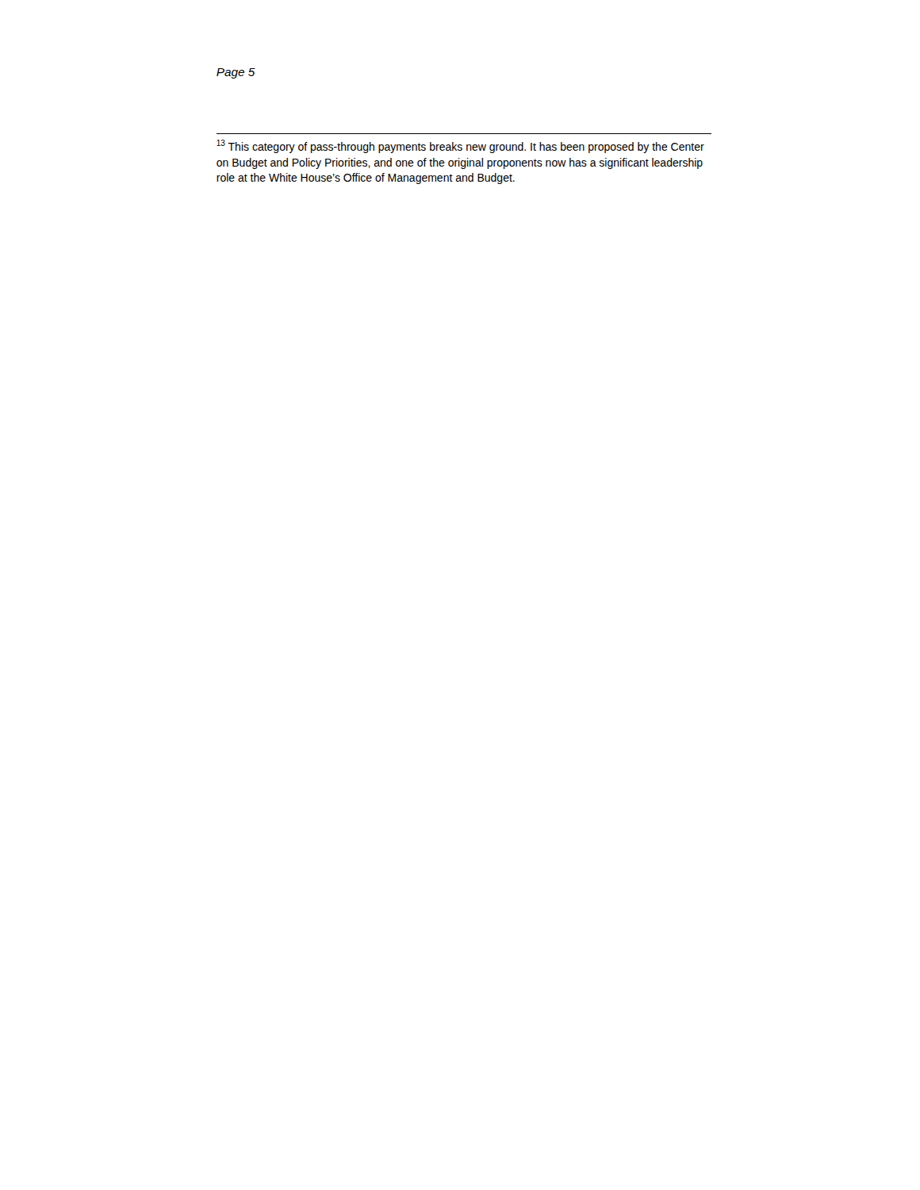Page 5
13 This category of pass-through payments breaks new ground. It has been proposed by the Center on Budget and Policy Priorities, and one of the original proponents now has a significant leadership role at the White House’s Office of Management and Budget.